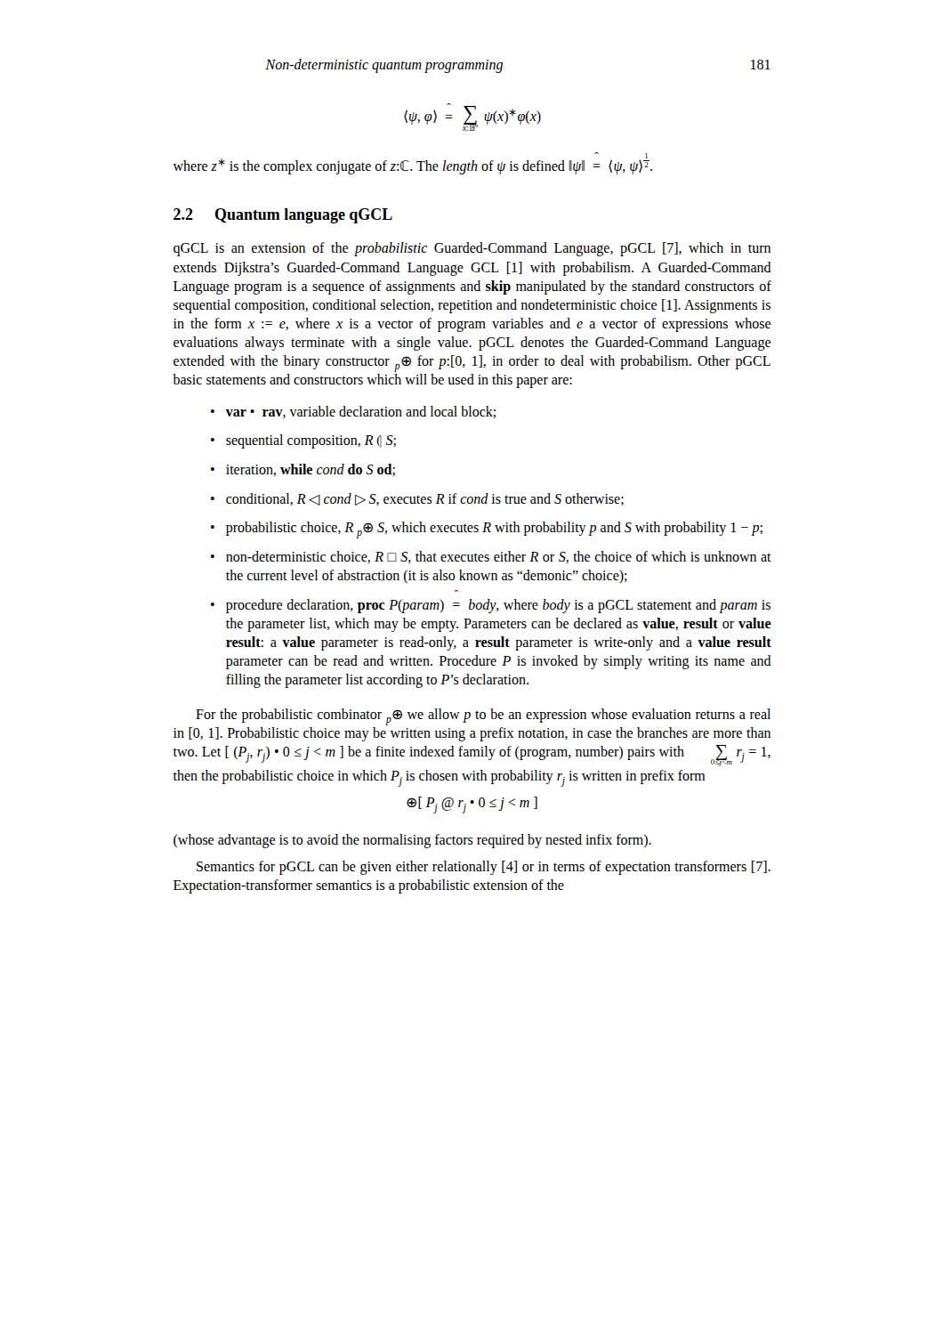Non-deterministic quantum programming 181
⟨ψ, φ⟩ ̂= ∑x:𝔹n ψ(x)∗φ(x)
where z∗ is the complex conjugate of z:ℂ. The length of ψ is defined ‖ψ‖ ̂= ⟨ψ, ψ⟩12.
2.2 Quantum language qGCL
qGCL is an extension of the probabilistic Guarded-Command Language, pGCL [7], which in turn extends Dijkstra’s Guarded-Command Language GCL [1] with probabilism. A Guarded-Command Language program is a sequence of assignments and skip manipulated by the standard constructors of sequential composition, conditional selection, repetition and nondeterministic choice [1]. Assignments is in the form x := e, where x is a vector of program variables and e a vector of expressions whose evaluations always terminate with a single value. pGCL denotes the Guarded-Command Language extended with the binary constructor p⊕ for p:[0, 1], in order to deal with probabilism. Other pGCL basic statements and constructors which will be used in this paper are:
var • rav, variable declaration and local block;
sequential composition, R ⦇ S;
iteration, while cond do S od;
conditional, R ◁ cond ▷ S, executes R if cond is true and S otherwise;
probabilistic choice, R p⊕ S, which executes R with probability p and S with probability 1 − p;
non-deterministic choice, R □ S, that executes either R or S, the choice of which is unknown at the current level of abstraction (it is also known as “demonic” choice);
procedure declaration, proc P(param) ̂= body, where body is a pGCL statement and param is the parameter list, which may be empty. Parameters can be declared as value, result or value result: a value parameter is read-only, a result parameter is write-only and a value result parameter can be read and written. Procedure P is invoked by simply writing its name and filling the parameter list according to P’s declaration.
For the probabilistic combinator p⊕ we allow p to be an expression whose evaluation returns a real in [0, 1]. Probabilistic choice may be written using a prefix notation, in case the branches are more than two. Let [ (Pj, rj) • 0 ≤ j < m ] be a finite indexed family of (program, number) pairs with ∑0≤j<m rj = 1, then the probabilistic choice in which Pj is chosen with probability rj is written in prefix form
⊕[ Pj @ rj • 0 ≤ j < m ]
(whose advantage is to avoid the normalising factors required by nested infix form).
Semantics for pGCL can be given either relationally [4] or in terms of expectation transformers [7]. Expectation-transformer semantics is a probabilistic extension of the